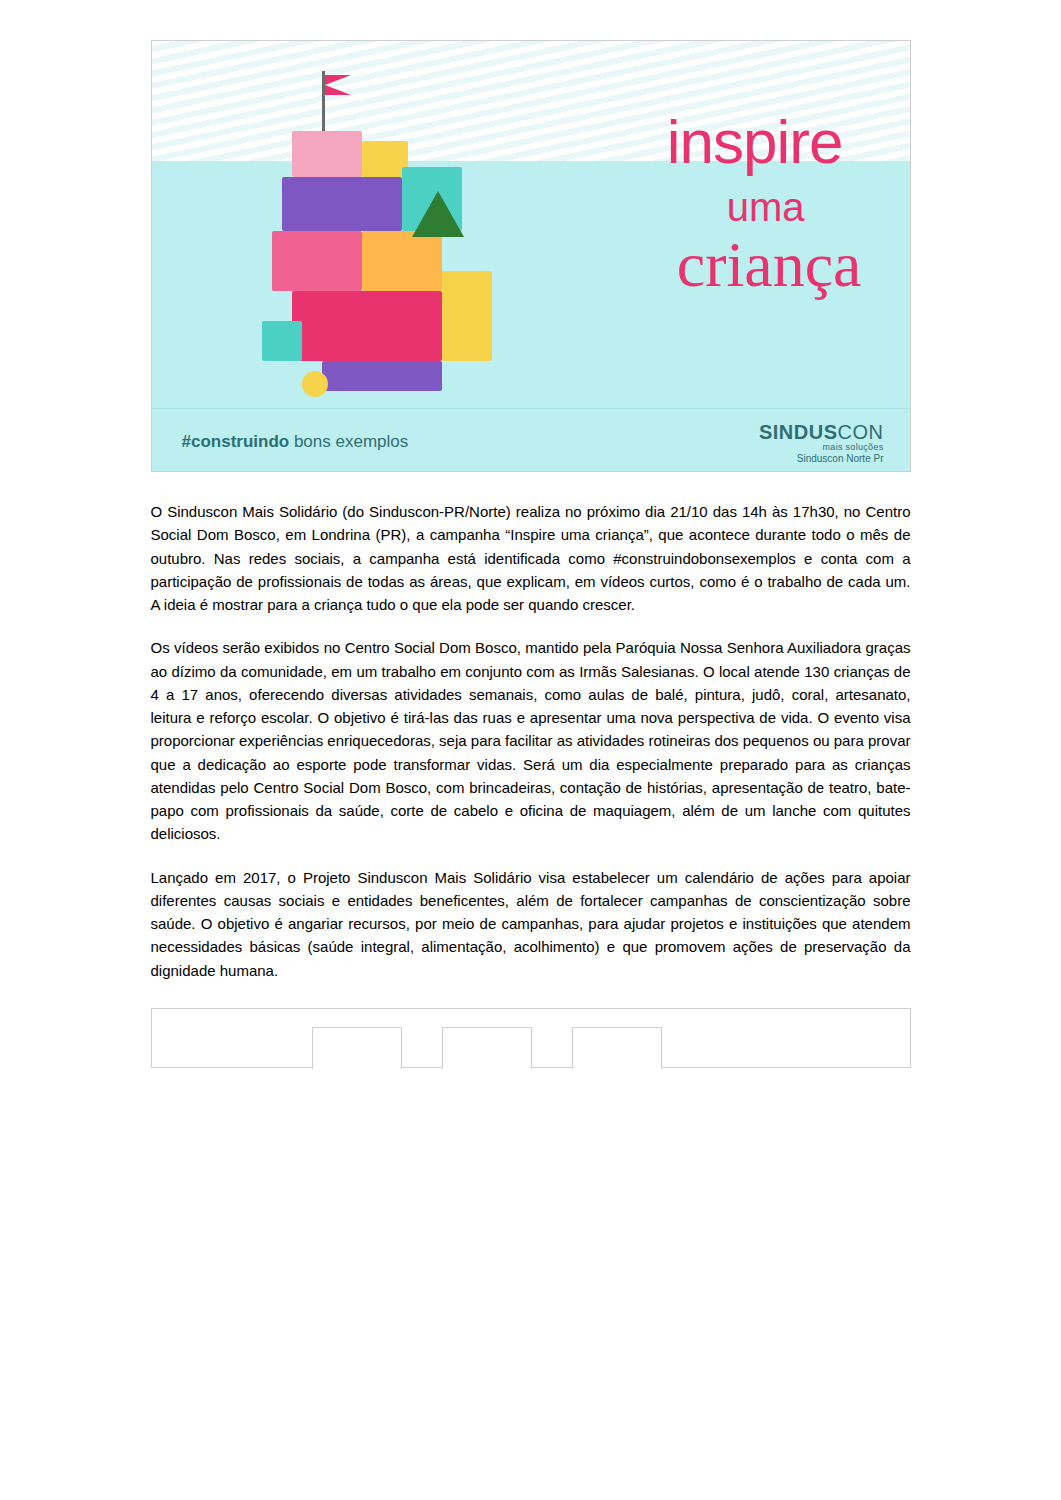inspire
uma
criança
#construindo bons exemplos
SINDUSCON
mais soluções
Sinduscon Norte Pr
O Sinduscon Mais Solidário (do Sinduscon-PR/Norte) realiza no próximo dia 21/10 das 14h às 17h30, no Centro Social Dom Bosco, em Londrina (PR), a campanha “Inspire uma criança”, que acontece durante todo o mês de outubro. Nas redes sociais, a campanha está identificada como #construindobonsexemplos e conta com a participação de profissionais de todas as áreas, que explicam, em vídeos curtos, como é o trabalho de cada um. A ideia é mostrar para a criança tudo o que ela pode ser quando crescer.
Os vídeos serão exibidos no Centro Social Dom Bosco, mantido pela Paróquia Nossa Senhora Auxiliadora graças ao dízimo da comunidade, em um trabalho em conjunto com as Irmãs Salesianas. O local atende 130 crianças de 4 a 17 anos, oferecendo diversas atividades semanais, como aulas de balé, pintura, judô, coral, artesanato, leitura e reforço escolar. O objetivo é tirá-las das ruas e apresentar uma nova perspectiva de vida. O evento visa proporcionar experiências enriquecedoras, seja para facilitar as atividades rotineiras dos pequenos ou para provar que a dedicação ao esporte pode transformar vidas. Será um dia especialmente preparado para as crianças atendidas pelo Centro Social Dom Bosco, com brincadeiras, contação de histórias, apresentação de teatro, bate-papo com profissionais da saúde, corte de cabelo e oficina de maquiagem, além de um lanche com quitutes deliciosos.
Lançado em 2017, o Projeto Sinduscon Mais Solidário visa estabelecer um calendário de ações para apoiar diferentes causas sociais e entidades beneficentes, além de fortalecer campanhas de conscientização sobre saúde. O objetivo é angariar recursos, por meio de campanhas, para ajudar projetos e instituições que atendem necessidades básicas (saúde integral, alimentação, acolhimento) e que promovem ações de preservação da dignidade humana.